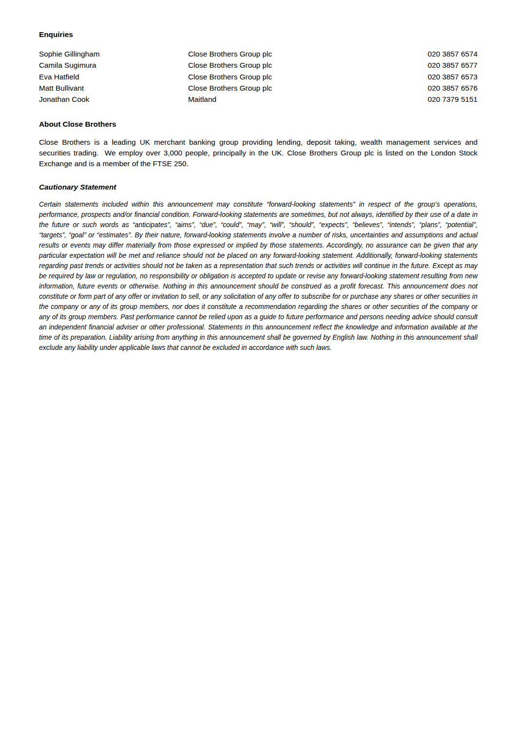Enquiries
| Sophie Gillingham | Close Brothers Group plc | 020 3857 6574 |
| Camila Sugimura | Close Brothers Group plc | 020 3857 6577 |
| Eva Hatfield | Close Brothers Group plc | 020 3857 6573 |
| Matt Bullivant | Close Brothers Group plc | 020 3857 6576 |
| Jonathan Cook | Maitland | 020 7379 5151 |
About Close Brothers
Close Brothers is a leading UK merchant banking group providing lending, deposit taking, wealth management services and securities trading. We employ over 3,000 people, principally in the UK. Close Brothers Group plc is listed on the London Stock Exchange and is a member of the FTSE 250.
Cautionary Statement
Certain statements included within this announcement may constitute “forward-looking statements” in respect of the group’s operations, performance, prospects and/or financial condition. Forward-looking statements are sometimes, but not always, identified by their use of a date in the future or such words as “anticipates”, “aims”, “due”, “could”, “may”, “will”, “should”, “expects”, “believes”, “intends”, “plans”, “potential”, “targets”, “goal” or “estimates”. By their nature, forward-looking statements involve a number of risks, uncertainties and assumptions and actual results or events may differ materially from those expressed or implied by those statements. Accordingly, no assurance can be given that any particular expectation will be met and reliance should not be placed on any forward-looking statement. Additionally, forward-looking statements regarding past trends or activities should not be taken as a representation that such trends or activities will continue in the future. Except as may be required by law or regulation, no responsibility or obligation is accepted to update or revise any forward-looking statement resulting from new information, future events or otherwise. Nothing in this announcement should be construed as a profit forecast. This announcement does not constitute or form part of any offer or invitation to sell, or any solicitation of any offer to subscribe for or purchase any shares or other securities in the company or any of its group members, nor does it constitute a recommendation regarding the shares or other securities of the company or any of its group members. Past performance cannot be relied upon as a guide to future performance and persons needing advice should consult an independent financial adviser or other professional. Statements in this announcement reflect the knowledge and information available at the time of its preparation. Liability arising from anything in this announcement shall be governed by English law. Nothing in this announcement shall exclude any liability under applicable laws that cannot be excluded in accordance with such laws.